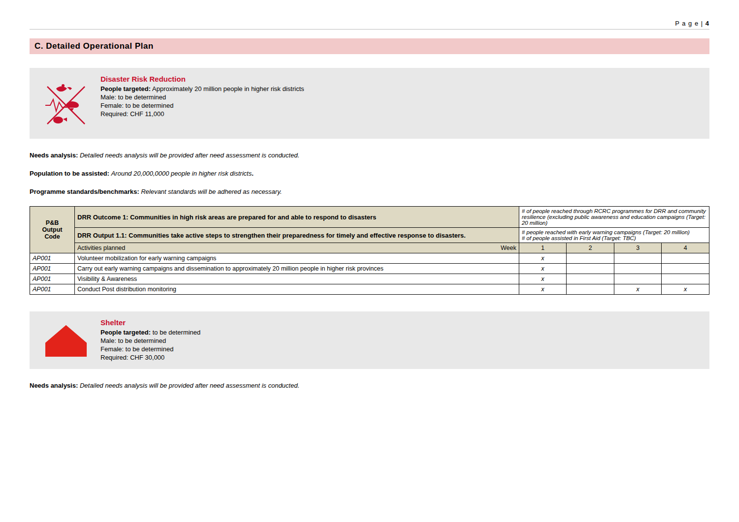P a g e | 4
C. Detailed Operational Plan
Disaster Risk Reduction
People targeted: Approximately 20 million people in higher risk districts
Male: to be determined
Female: to be determined
Required: CHF 11,000
Needs analysis: Detailed needs analysis will be provided after need assessment is conducted.
Population to be assisted: Around 20,000,0000 people in higher risk districts.
Programme standards/benchmarks: Relevant standards will be adhered as necessary.
| P&B Output Code | DRR Outcome 1: Communities in high risk areas are prepared for and able to respond to disasters | # of people reached through RCRC programmes for DRR and community resilience (excluding public awareness and education campaigns (Target: 20 million) |
| DRR Output 1.1: Communities take active steps to strengthen their preparedness for timely and effective response to disasters. | # people reached with early warning campaigns (Target: 20 million) # of people assisted in First Aid (Target: TBC) |
| Activities planned Week | 1 | 2 | 3 | 4 |
| AP001 | Volunteer mobilization for early warning campaigns | x | | | |
| AP001 | Carry out early warning campaigns and dissemination to approximately 20 million people in higher risk provinces | x | | | |
| AP001 | Visibility & Awareness | x | | | |
| AP001 | Conduct Post distribution monitoring | x | | x | x |
Shelter
People targeted: to be determined
Male: to be determined
Female: to be determined
Required: CHF 30,000
Needs analysis: Detailed needs analysis will be provided after need assessment is conducted.